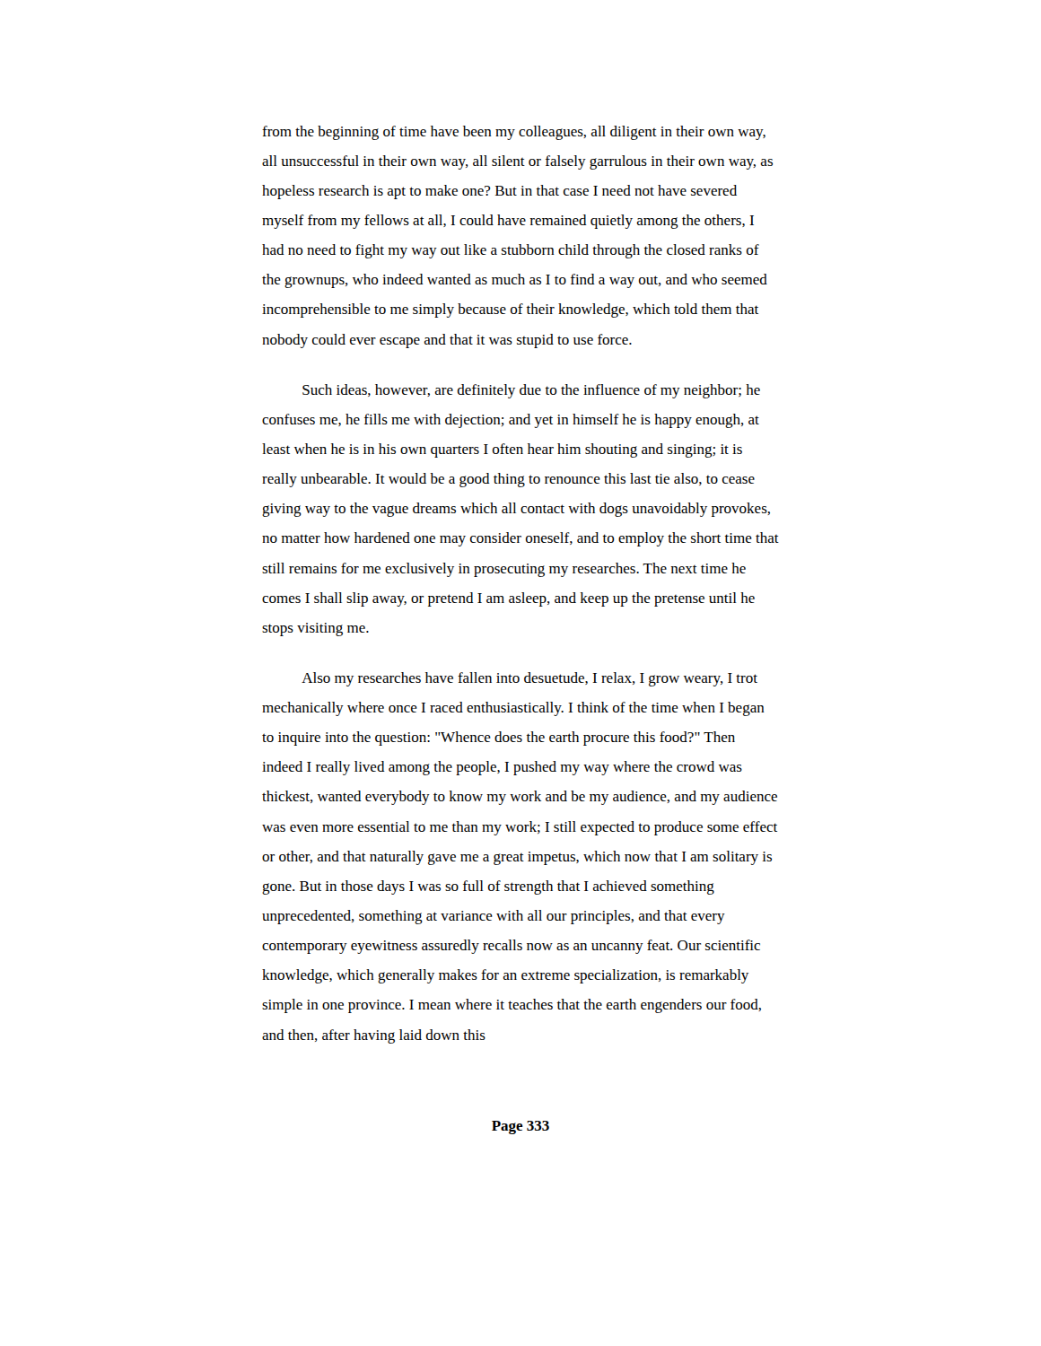from the beginning of time have been my colleagues, all diligent in their own way, all unsuccessful in their own way, all silent or falsely garrulous in their own way, as hopeless research is apt to make one? But in that case I need not have severed myself from my fellows at all, I could have remained quietly among the others, I had no need to fight my way out like a stubborn child through the closed ranks of the grownups, who indeed wanted as much as I to find a way out, and who seemed incomprehensible to me simply because of their knowledge, which told them that nobody could ever escape and that it was stupid to use force.
Such ideas, however, are definitely due to the influence of my neighbor; he confuses me, he fills me with dejection; and yet in himself he is happy enough, at least when he is in his own quarters I often hear him shouting and singing; it is really unbearable. It would be a good thing to renounce this last tie also, to cease giving way to the vague dreams which all contact with dogs unavoidably provokes, no matter how hardened one may consider oneself, and to employ the short time that still remains for me exclusively in prosecuting my researches. The next time he comes I shall slip away, or pretend I am asleep, and keep up the pretense until he stops visiting me.
Also my researches have fallen into desuetude, I relax, I grow weary, I trot mechanically where once I raced enthusiastically. I think of the time when I began to inquire into the question: "Whence does the earth procure this food?" Then indeed I really lived among the people, I pushed my way where the crowd was thickest, wanted everybody to know my work and be my audience, and my audience was even more essential to me than my work; I still expected to produce some effect or other, and that naturally gave me a great impetus, which now that I am solitary is gone. But in those days I was so full of strength that I achieved something unprecedented, something at variance with all our principles, and that every contemporary eyewitness assuredly recalls now as an uncanny feat. Our scientific knowledge, which generally makes for an extreme specialization, is remarkably simple in one province. I mean where it teaches that the earth engenders our food, and then, after having laid down this
Page 333